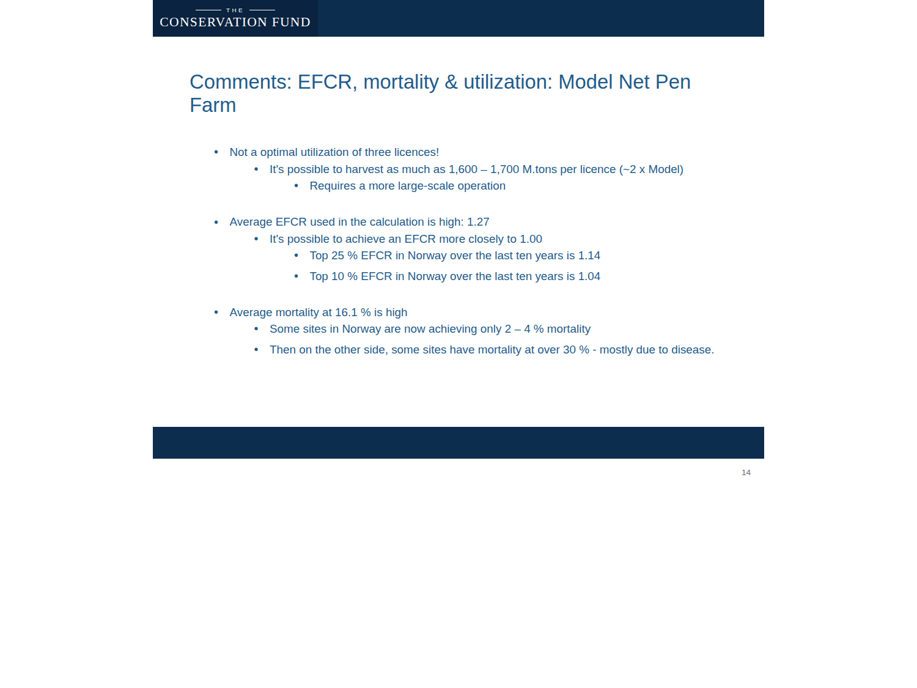The Conservation Fund
Comments: EFCR, mortality & utilization: Model Net Pen Farm
Not a optimal utilization of three licences!
It's possible to harvest as much as 1,600 – 1,700 M.tons per licence (~2 x Model)
Requires a more large-scale operation
Average EFCR used in the calculation is high: 1.27
It's possible to achieve an EFCR more closely to 1.00
Top 25 % EFCR in Norway over the last ten years is 1.14
Top 10 % EFCR in Norway over the last ten years is 1.04
Average mortality at 16.1 % is high
Some sites in Norway are now achieving only 2 – 4 % mortality
Then on the other side, some sites have mortality at over 30 % - mostly due to disease.
14